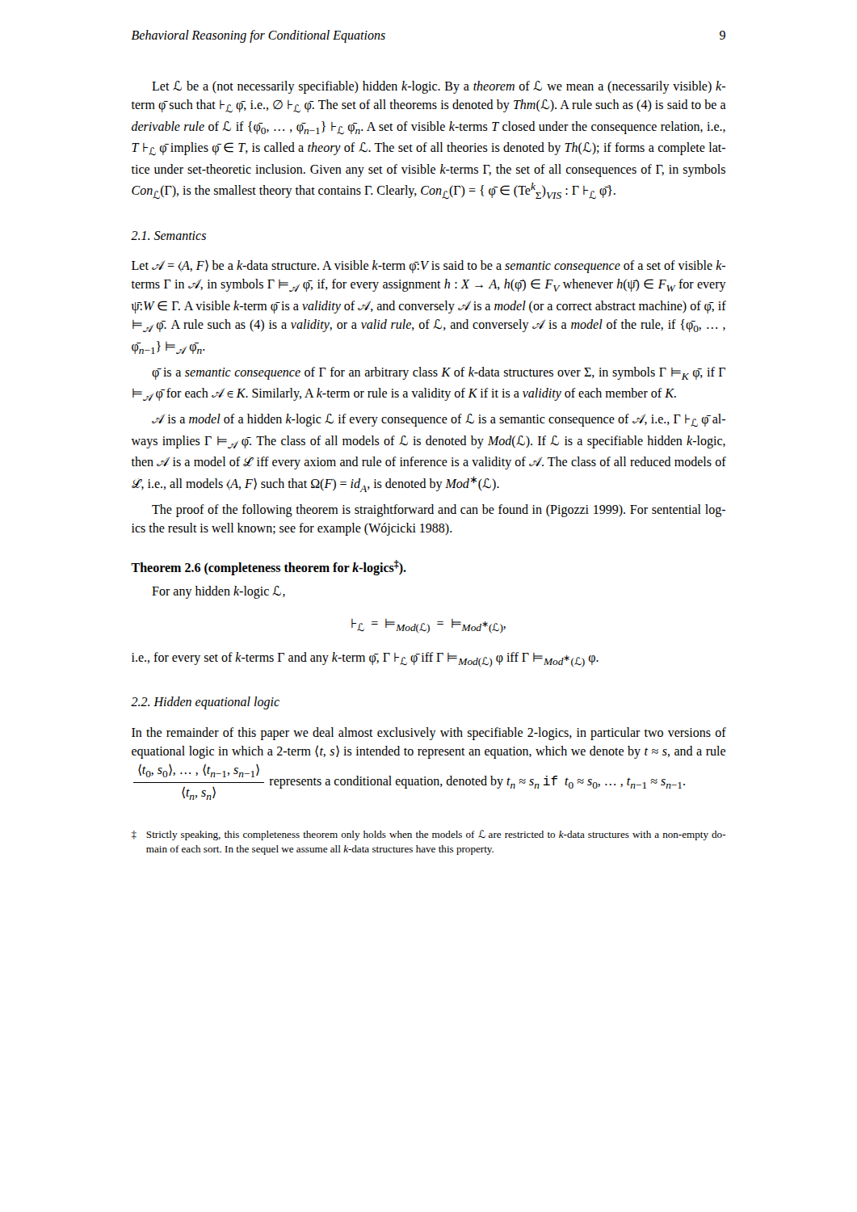Behavioral Reasoning for Conditional Equations 9
Let ℒ be a (not necessarily specifiable) hidden k-logic. By a theorem of ℒ we mean a (necessarily visible) k-term φ̄ such that ⊦ℒ φ̄, i.e., ∅ ⊦ℒ φ̄. The set of all theorems is denoted by Thm(ℒ). A rule such as (4) is said to be a derivable rule of ℒ if {φ̄0, … , φ̄n−1} ⊦ℒ φ̄n. A set of visible k-terms T closed under the consequence relation, i.e., T ⊦ℒ φ̄ implies φ̄ ∈ T, is called a theory of ℒ. The set of all theories is denoted by Th(ℒ); if forms a complete lattice under set-theoretic inclusion. Given any set of visible k-terms Γ, the set of all consequences of Γ, in symbols Conℒ(Γ), is the smallest theory that contains Γ. Clearly, Conℒ(Γ) = { φ̄ ∈ (TekΣ)VIS : Γ ⊦ℒ φ̄}.
2.1. Semantics
Let 𝒜 = ⟨A, F⟩ be a k-data structure. A visible k-term φ̄:V is said to be a semantic consequence of a set of visible k-terms Γ in 𝒜, in symbols Γ ⊨𝒜 φ̄, if, for every assignment h : X → A, h(φ̄) ∈ FV whenever h(ψ̄) ∈ FW for every ψ̄:W ∈ Γ. A visible k-term φ̄ is a validity of 𝒜, and conversely 𝒜 is a model (or a correct abstract machine) of φ̄, if ⊨𝒜 φ̄. A rule such as (4) is a validity, or a valid rule, of ℒ, and conversely 𝒜 is a model of the rule, if {φ̄0, … , φ̄n−1} ⊨𝒜 φ̄n.
φ̄ is a semantic consequence of Γ for an arbitrary class K of k-data structures over Σ, in symbols Γ ⊨K φ̄, if Γ ⊨𝒜 φ̄ for each 𝒜 ∈ K. Similarly, A k-term or rule is a validity of K if it is a validity of each member of K.
𝒜 is a model of a hidden k-logic ℒ if every consequence of ℒ is a semantic consequence of 𝒜, i.e., Γ ⊦ℒ φ̄ always implies Γ ⊨𝒜 φ̄. The class of all models of ℒ is denoted by Mod(ℒ). If ℒ is a specifiable hidden k-logic, then 𝒜 is a model of ℒ iff every axiom and rule of inference is a validity of 𝒜. The class of all reduced models of ℒ, i.e., all models ⟨A, F⟩ such that Ω(F) = idA, is denoted by Mod∗(ℒ).
The proof of the following theorem is straightforward and can be found in (Pigozzi 1999). For sentential logics the result is well known; see for example (Wójcicki 1988).
Theorem 2.6 (completeness theorem for k-logics‡).
For any hidden k-logic ℒ,
⊦ℒ = ⊨Mod(ℒ) = ⊨Mod∗(ℒ),
i.e., for every set of k-terms Γ and any k-term φ̄, Γ ⊦ℒ φ̄ iff Γ ⊨Mod(ℒ) φ iff Γ ⊨Mod∗(ℒ) φ.
2.2. Hidden equational logic
In the remainder of this paper we deal almost exclusively with specifiable 2-logics, in particular two versions of equational logic in which a 2-term ⟨t, s⟩ is intended to represent an equation, which we denote by t ≈ s, and a rule ⟨t0, s0⟩, … , ⟨tn−1, sn−1⟩⟨tn, sn⟩ represents a conditional equation, denoted by tn ≈ sn if t0 ≈ s0, … , tn−1 ≈ sn−1.
‡ Strictly speaking, this completeness theorem only holds when the models of ℒ are restricted to k-data structures with a non-empty domain of each sort. In the sequel we assume all k-data structures have this property.